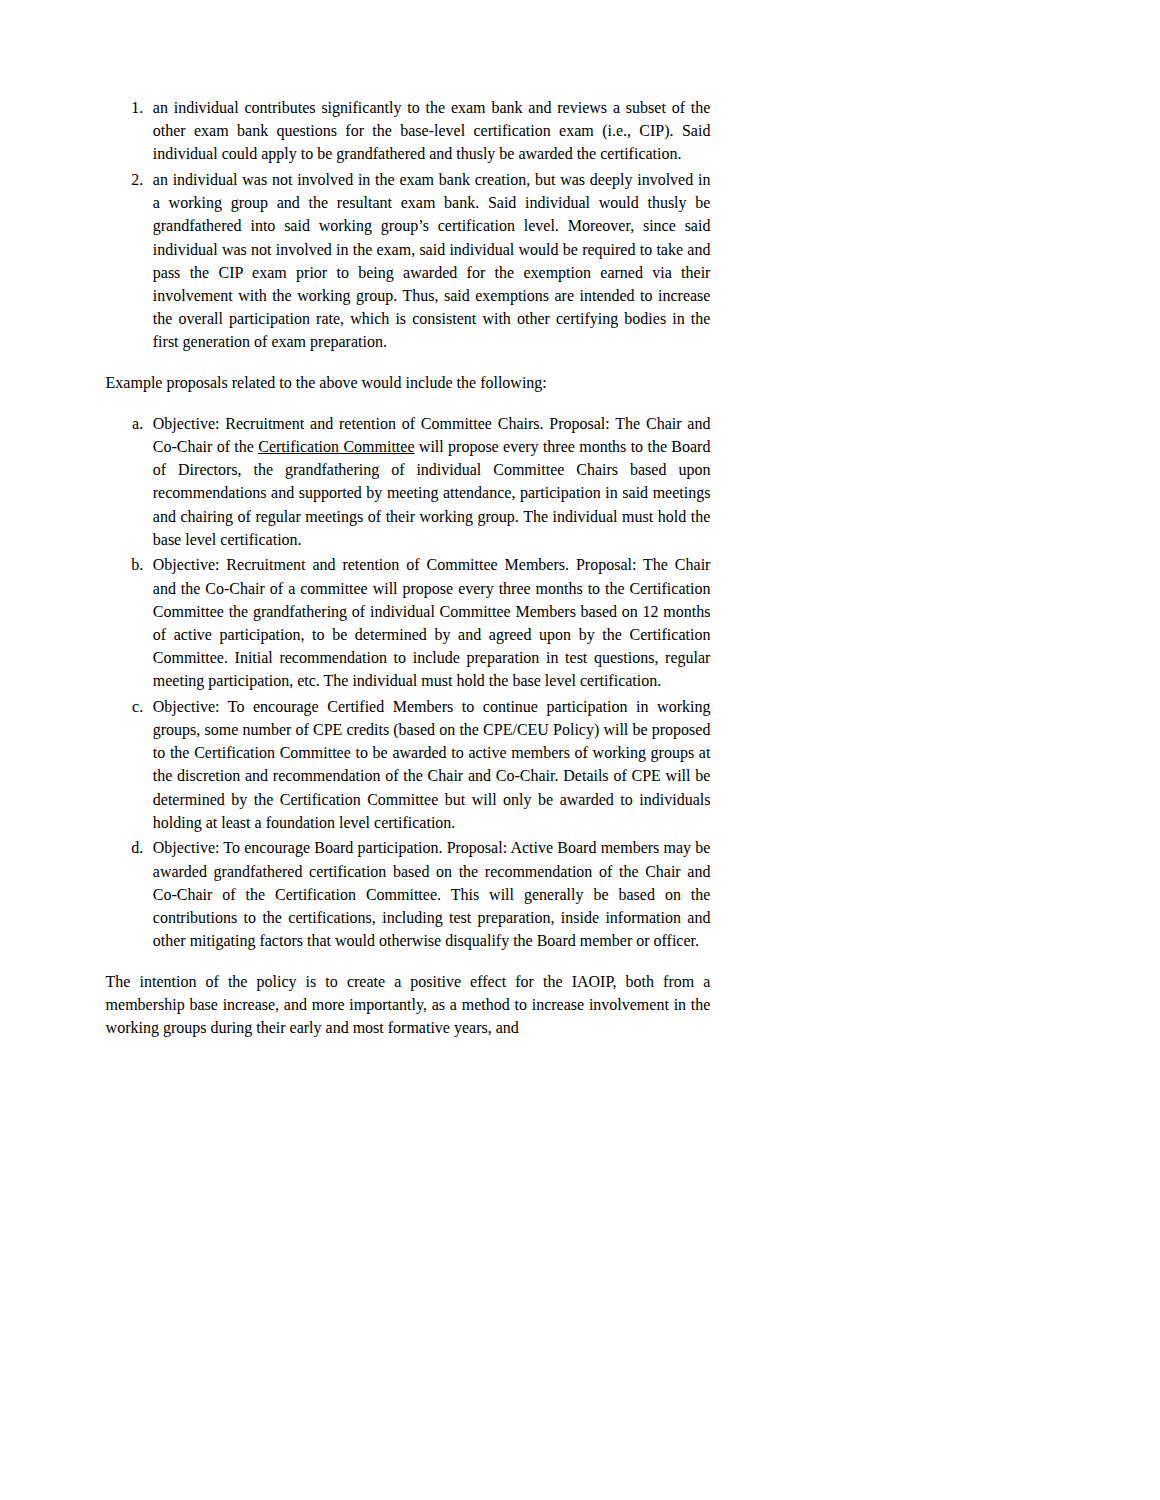an individual contributes significantly to the exam bank and reviews a subset of the other exam bank questions for the base-level certification exam (i.e., CIP). Said individual could apply to be grandfathered and thusly be awarded the certification.
an individual was not involved in the exam bank creation, but was deeply involved in a working group and the resultant exam bank. Said individual would thusly be grandfathered into said working group’s certification level. Moreover, since said individual was not involved in the exam, said individual would be required to take and pass the CIP exam prior to being awarded for the exemption earned via their involvement with the working group. Thus, said exemptions are intended to increase the overall participation rate, which is consistent with other certifying bodies in the first generation of exam preparation.
Example proposals related to the above would include the following:
Objective: Recruitment and retention of Committee Chairs. Proposal: The Chair and Co-Chair of the Certification Committee will propose every three months to the Board of Directors, the grandfathering of individual Committee Chairs based upon recommendations and supported by meeting attendance, participation in said meetings and chairing of regular meetings of their working group. The individual must hold the base level certification.
Objective: Recruitment and retention of Committee Members. Proposal: The Chair and the Co-Chair of a committee will propose every three months to the Certification Committee the grandfathering of individual Committee Members based on 12 months of active participation, to be determined by and agreed upon by the Certification Committee. Initial recommendation to include preparation in test questions, regular meeting participation, etc. The individual must hold the base level certification.
Objective: To encourage Certified Members to continue participation in working groups, some number of CPE credits (based on the CPE/CEU Policy) will be proposed to the Certification Committee to be awarded to active members of working groups at the discretion and recommendation of the Chair and Co-Chair. Details of CPE will be determined by the Certification Committee but will only be awarded to individuals holding at least a foundation level certification.
Objective: To encourage Board participation. Proposal: Active Board members may be awarded grandfathered certification based on the recommendation of the Chair and Co-Chair of the Certification Committee. This will generally be based on the contributions to the certifications, including test preparation, inside information and other mitigating factors that would otherwise disqualify the Board member or officer.
The intention of the policy is to create a positive effect for the IAOIP, both from a membership base increase, and more importantly, as a method to increase involvement in the working groups during their early and most formative years, and